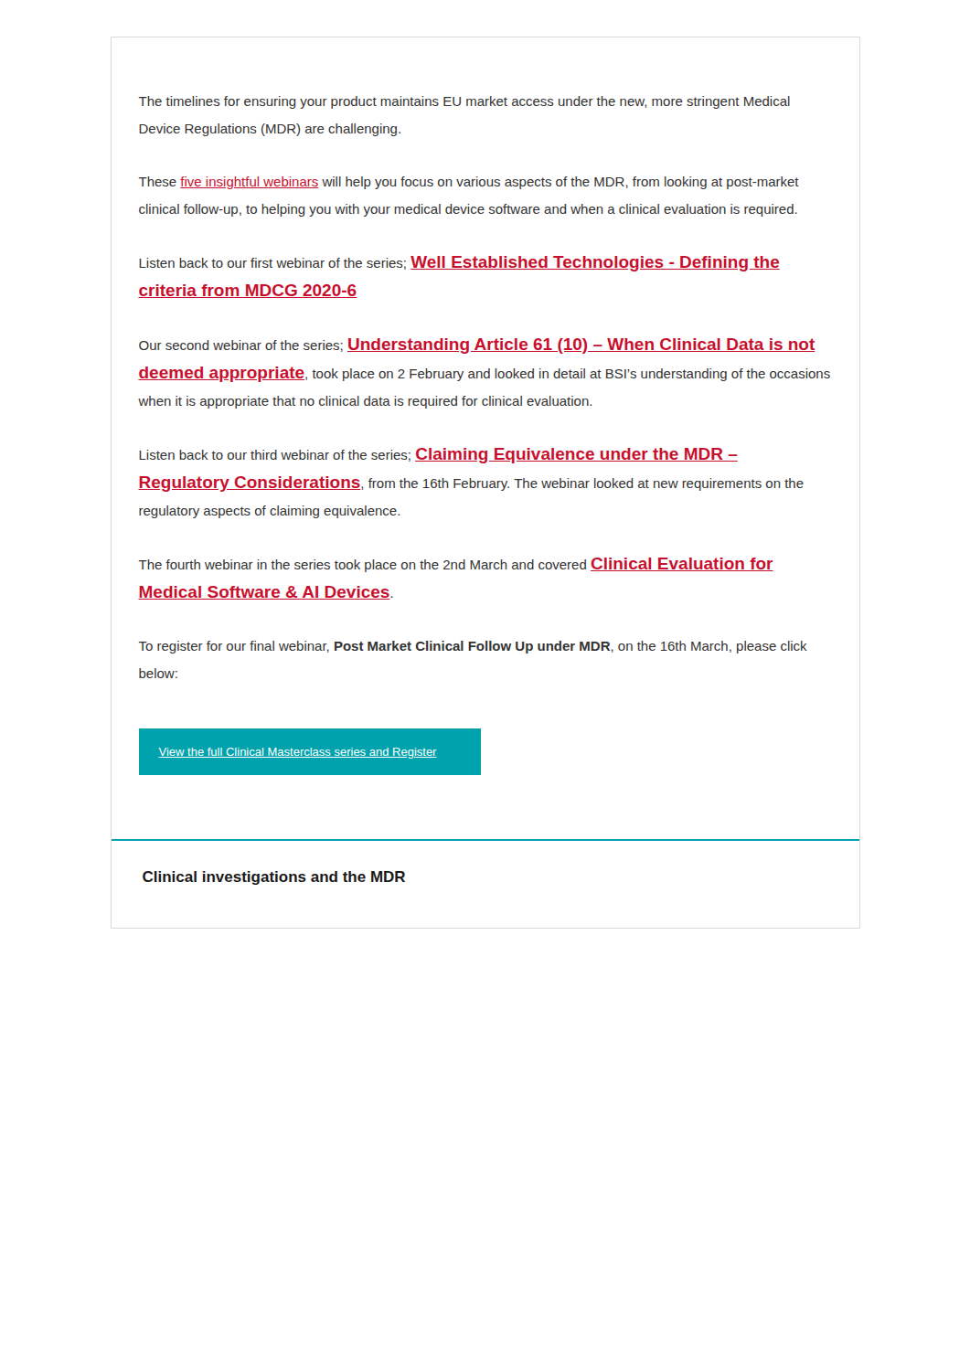The timelines for ensuring your product maintains EU market access under the new, more stringent Medical Device Regulations (MDR) are challenging.
These five insightful webinars will help you focus on various aspects of the MDR, from looking at post-market clinical follow-up, to helping you with your medical device software and when a clinical evaluation is required.
Listen back to our first webinar of the series; Well Established Technologies - Defining the criteria from MDCG 2020-6
Our second webinar of the series; Understanding Article 61 (10) – When Clinical Data is not deemed appropriate, took place on 2 February and looked in detail at BSI’s understanding of the occasions when it is appropriate that no clinical data is required for clinical evaluation.
Listen back to our third webinar of the series; Claiming Equivalence under the MDR – Regulatory Considerations, from the 16th February. The webinar looked at new requirements on the regulatory aspects of claiming equivalence.
The fourth webinar in the series took place on the 2nd March and covered Clinical Evaluation for Medical Software & AI Devices.
To register for our final webinar, Post Market Clinical Follow Up under MDR, on the 16th March, please click below:
View the full Clinical Masterclass series and Register
Clinical investigations and the MDR